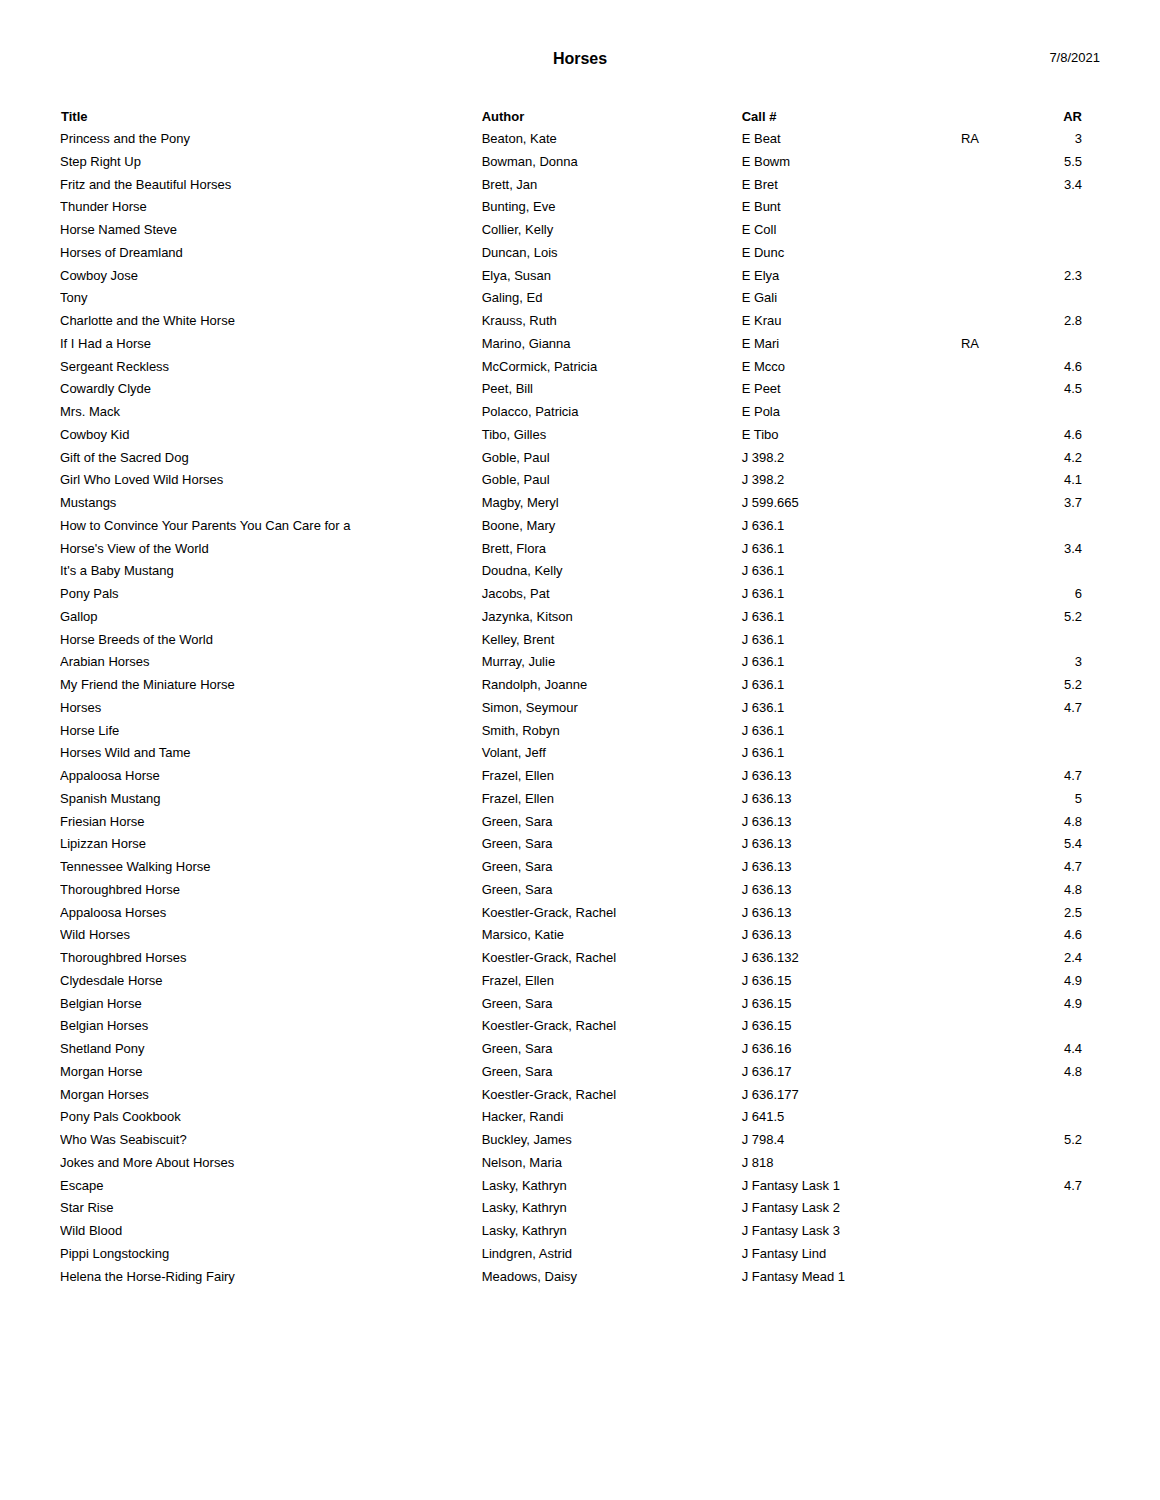7/8/2021
Horses
| Title | Author | Call # | | AR |
| --- | --- | --- | --- | --- |
| Princess and the Pony | Beaton, Kate | E Beat | RA | 3 |
| Step Right Up | Bowman, Donna | E Bowm | | 5.5 |
| Fritz and the Beautiful Horses | Brett, Jan | E Bret | | 3.4 |
| Thunder Horse | Bunting, Eve | E Bunt | | |
| Horse Named Steve | Collier, Kelly | E Coll | | |
| Horses of Dreamland | Duncan, Lois | E Dunc | | |
| Cowboy Jose | Elya, Susan | E Elya | | 2.3 |
| Tony | Galing, Ed | E Gali | | |
| Charlotte and the White Horse | Krauss, Ruth | E Krau | | 2.8 |
| If I Had a Horse | Marino, Gianna | E Mari | RA | |
| Sergeant Reckless | McCormick, Patricia | E Mcco | | 4.6 |
| Cowardly Clyde | Peet, Bill | E Peet | | 4.5 |
| Mrs. Mack | Polacco, Patricia | E Pola | | |
| Cowboy Kid | Tibo, Gilles | E Tibo | | 4.6 |
| Gift of the Sacred Dog | Goble, Paul | J 398.2 | | 4.2 |
| Girl Who Loved Wild Horses | Goble, Paul | J 398.2 | | 4.1 |
| Mustangs | Magby, Meryl | J 599.665 | | 3.7 |
| How to Convince Your Parents You Can Care for a | Boone, Mary | J 636.1 | | |
| Horse's View of the World | Brett, Flora | J 636.1 | | 3.4 |
| It's a Baby Mustang | Doudna, Kelly | J 636.1 | | |
| Pony Pals | Jacobs, Pat | J 636.1 | | 6 |
| Gallop | Jazynka, Kitson | J 636.1 | | 5.2 |
| Horse Breeds of the World | Kelley, Brent | J 636.1 | | |
| Arabian Horses | Murray, Julie | J 636.1 | | 3 |
| My Friend the Miniature Horse | Randolph, Joanne | J 636.1 | | 5.2 |
| Horses | Simon, Seymour | J 636.1 | | 4.7 |
| Horse Life | Smith, Robyn | J 636.1 | | |
| Horses Wild and Tame | Volant, Jeff | J 636.1 | | |
| Appaloosa Horse | Frazel, Ellen | J 636.13 | | 4.7 |
| Spanish Mustang | Frazel, Ellen | J 636.13 | | 5 |
| Friesian Horse | Green, Sara | J 636.13 | | 4.8 |
| Lipizzan Horse | Green, Sara | J 636.13 | | 5.4 |
| Tennessee Walking Horse | Green, Sara | J 636.13 | | 4.7 |
| Thoroughbred Horse | Green, Sara | J 636.13 | | 4.8 |
| Appaloosa Horses | Koestler-Grack, Rachel | J 636.13 | | 2.5 |
| Wild Horses | Marsico, Katie | J 636.13 | | 4.6 |
| Thoroughbred Horses | Koestler-Grack, Rachel | J 636.132 | | 2.4 |
| Clydesdale Horse | Frazel, Ellen | J 636.15 | | 4.9 |
| Belgian Horse | Green, Sara | J 636.15 | | 4.9 |
| Belgian Horses | Koestler-Grack, Rachel | J 636.15 | | |
| Shetland Pony | Green, Sara | J 636.16 | | 4.4 |
| Morgan Horse | Green, Sara | J 636.17 | | 4.8 |
| Morgan Horses | Koestler-Grack, Rachel | J 636.177 | | |
| Pony Pals Cookbook | Hacker, Randi | J 641.5 | | |
| Who Was Seabiscuit? | Buckley, James | J 798.4 | | 5.2 |
| Jokes and More About Horses | Nelson, Maria | J 818 | | |
| Escape | Lasky, Kathryn | J Fantasy Lask 1 | | 4.7 |
| Star Rise | Lasky, Kathryn | J Fantasy Lask 2 | | |
| Wild Blood | Lasky, Kathryn | J Fantasy Lask 3 | | |
| Pippi Longstocking | Lindgren, Astrid | J Fantasy Lind | | |
| Helena the Horse-Riding Fairy | Meadows, Daisy | J Fantasy Mead 1 | | |